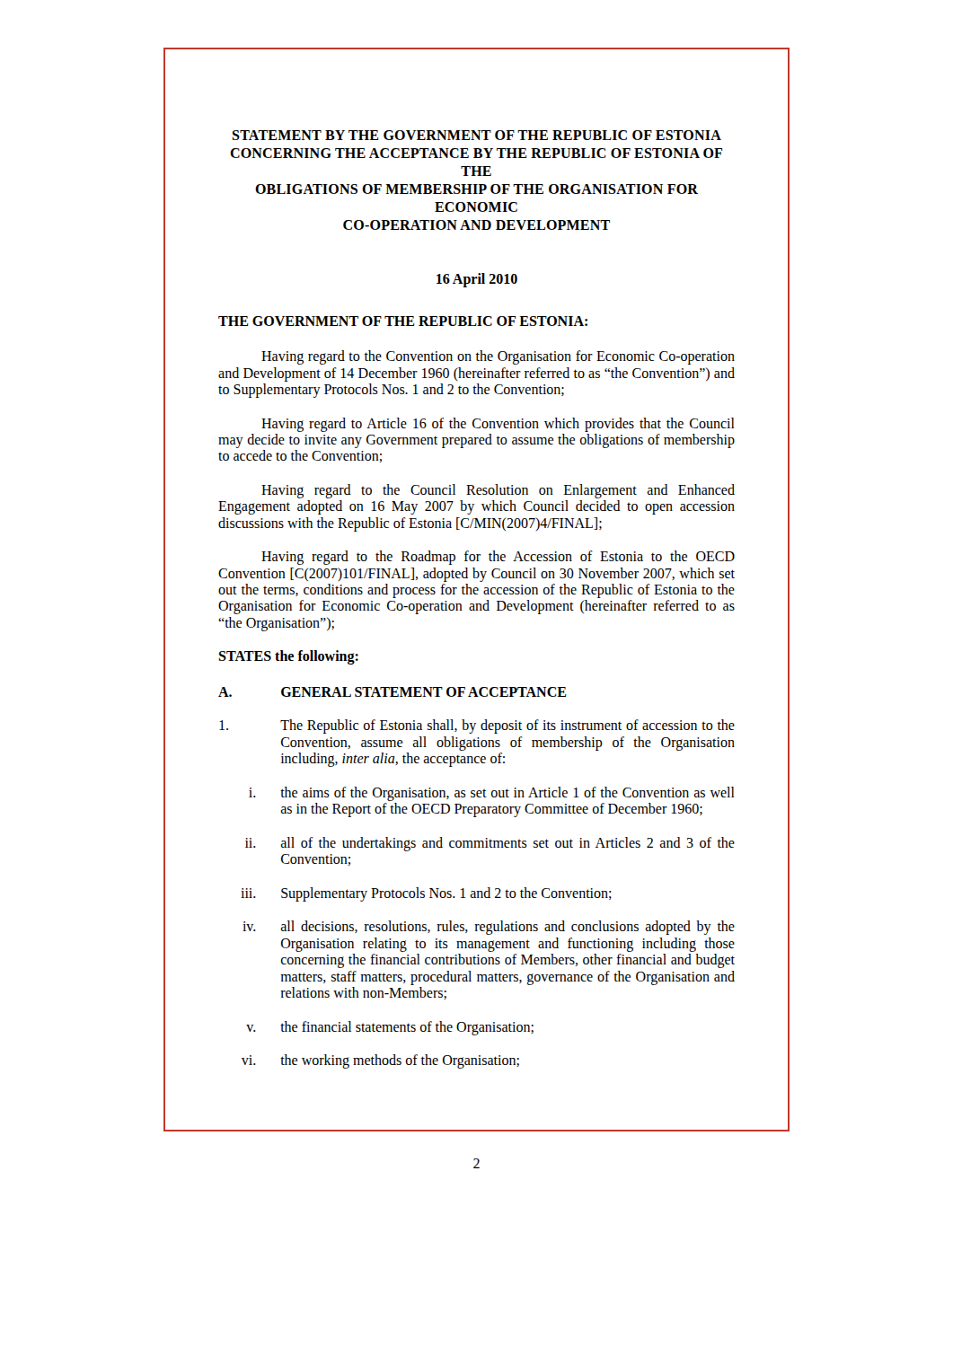Statement by the Government of the Republic of Estonia
concerning the acceptance by the Republic of Estonia of the
obligations of membership of the Organisation for Economic
Co-operation and Development
16 April 2010
THE GOVERNMENT OF THE REPUBLIC OF ESTONIA:
Having regard to the Convention on the Organisation for Economic Co-operation and Development of 14 December 1960 (hereinafter referred to as “the Convention”) and to Supplementary Protocols Nos. 1 and 2 to the Convention;
Having regard to Article 16 of the Convention which provides that the Council may decide to invite any Government prepared to assume the obligations of membership to accede to the Convention;
Having regard to the Council Resolution on Enlargement and Enhanced Engagement adopted on 16 May 2007 by which Council decided to open accession discussions with the Republic of Estonia [C/MIN(2007)4/FINAL];
Having regard to the Roadmap for the Accession of Estonia to the OECD Convention [C(2007)101/FINAL], adopted by Council on 30 November 2007, which set out the terms, conditions and process for the accession of the Republic of Estonia to the Organisation for Economic Co-operation and Development (hereinafter referred to as “the Organisation”);
STATES the following:
A. GENERAL STATEMENT OF ACCEPTANCE
1. The Republic of Estonia shall, by deposit of its instrument of accession to the Convention, assume all obligations of membership of the Organisation including, inter alia, the acceptance of:
i. the aims of the Organisation, as set out in Article 1 of the Convention as well as in the Report of the OECD Preparatory Committee of December 1960;
ii. all of the undertakings and commitments set out in Articles 2 and 3 of the Convention;
iii. Supplementary Protocols Nos. 1 and 2 to the Convention;
iv. all decisions, resolutions, rules, regulations and conclusions adopted by the Organisation relating to its management and functioning including those concerning the financial contributions of Members, other financial and budget matters, staff matters, procedural matters, governance of the Organisation and relations with non-Members;
v. the financial statements of the Organisation;
vi. the working methods of the Organisation;
2